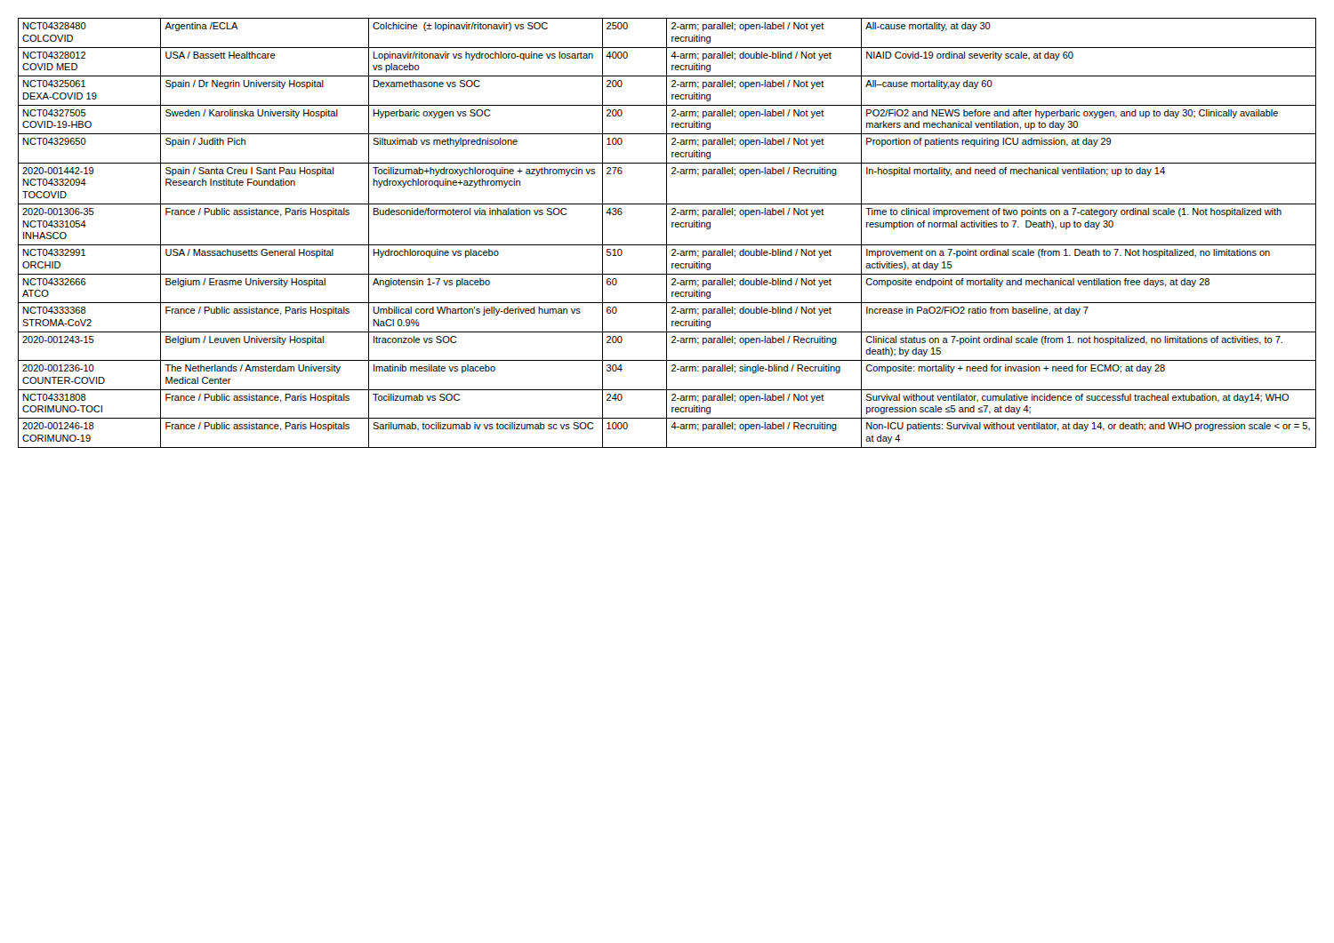| NCT04328480 COLCOVID | Argentina /ECLA | Colchicine (± lopinavir/ritonavir) vs SOC | 2500 | 2-arm; parallel; open-label / Not yet recruiting | All-cause mortality, at day 30 |
| NCT04328012 COVID MED | USA / Bassett Healthcare | Lopinavir/ritonavir vs hydrochloro-quine vs losartan vs placebo | 4000 | 4-arm; parallel; double-blind / Not yet recruiting | NIAID Covid-19 ordinal severity scale, at day 60 |
| NCT04325061 DEXA-COVID 19 | Spain / Dr Negrin University Hospital | Dexamethasone vs SOC | 200 | 2-arm; parallel; open-label / Not yet recruiting | All–cause mortality,ay day 60 |
| NCT04327505 COVID-19-HBO | Sweden / Karolinska University Hospital | Hyperbaric oxygen vs SOC | 200 | 2-arm; parallel; open-label / Not yet recruiting | PO2/FiO2 and NEWS before and after hyperbaric oxygen, and up to day 30; Clinically available markers and mechanical ventilation, up to day 30 |
| NCT04329650 | Spain / Judith Pich | Siltuximab vs methylprednisolone | 100 | 2-arm; parallel; open-label / Not yet recruiting | Proportion of patients requiring ICU admission, at day 29 |
| 2020-001442-19 NCT04332094 TOCOVID | Spain / Santa Creu I Sant Pau Hospital Research Institute Foundation | Tocilizumab+hydroxychloroquine + azythromycin vs hydroxychloroquine+azythromycin | 276 | 2-arm; parallel; open-label / Recruiting | In-hospital mortality, and need of mechanical ventilation; up to day 14 |
| 2020-001306-35 NCT04331054 INHASCO | France / Public assistance, Paris Hospitals | Budesonide/formoterol via inhalation vs SOC | 436 | 2-arm; parallel; open-label / Not yet recruiting | Time to clinical improvement of two points on a 7-category ordinal scale (1. Not hospitalized with resumption of normal activities to 7. Death), up to day 30 |
| NCT04332991 ORCHID | USA / Massachusetts General Hospital | Hydrochloroquine vs placebo | 510 | 2-arm; parallel; double-blind / Not yet recruiting | Improvement on a 7-point ordinal scale (from 1. Death to 7. Not hospitalized, no limitations on activities), at day 15 |
| NCT04332666 ATCO | Belgium / Erasme University Hospital | Angiotensin 1-7 vs placebo | 60 | 2-arm; parallel; double-blind / Not yet recruiting | Composite endpoint of mortality and mechanical ventilation free days, at day 28 |
| NCT04333368 STROMA-CoV2 | France / Public assistance, Paris Hospitals | Umbilical cord Wharton's jelly-derived human vs NaCl 0.9% | 60 | 2-arm; parallel; double-blind / Not yet recruiting | Increase in PaO2/FiO2 ratio from baseline, at day 7 |
| 2020-001243-15 | Belgium / Leuven University Hospital | Itraconzole vs SOC | 200 | 2-arm; parallel; open-label / Recruiting | Clinical status on a 7-point ordinal scale (from 1. not hospitalized, no limitations of activities, to 7. death); by day 15 |
| 2020-001236-10 COUNTER-COVID | The Netherlands / Amsterdam University Medical Center | Imatinib mesilate vs placebo | 304 | 2-arm: parallel; single-blind / Recruiting | Composite: mortality + need for invasion + need for ECMO; at day 28 |
| NCT04331808 CORIMUNO-TOCI | France / Public assistance, Paris Hospitals | Tocilizumab vs SOC | 240 | 2-arm; parallel; open-label / Not yet recruiting | Survival without ventilator, cumulative incidence of successful tracheal extubation, at day14; WHO progression scale ≤5 and ≤7, at day 4; |
| 2020-001246-18 CORIMUNO-19 | France / Public assistance, Paris Hospitals | Sarilumab, tocilizumab iv vs tocilizumab sc vs SOC | 1000 | 4-arm; parallel; open-label / Recruiting | Non-ICU patients: Survival without ventilator, at day 14, or death; and WHO progression scale < or = 5, at day 4 |